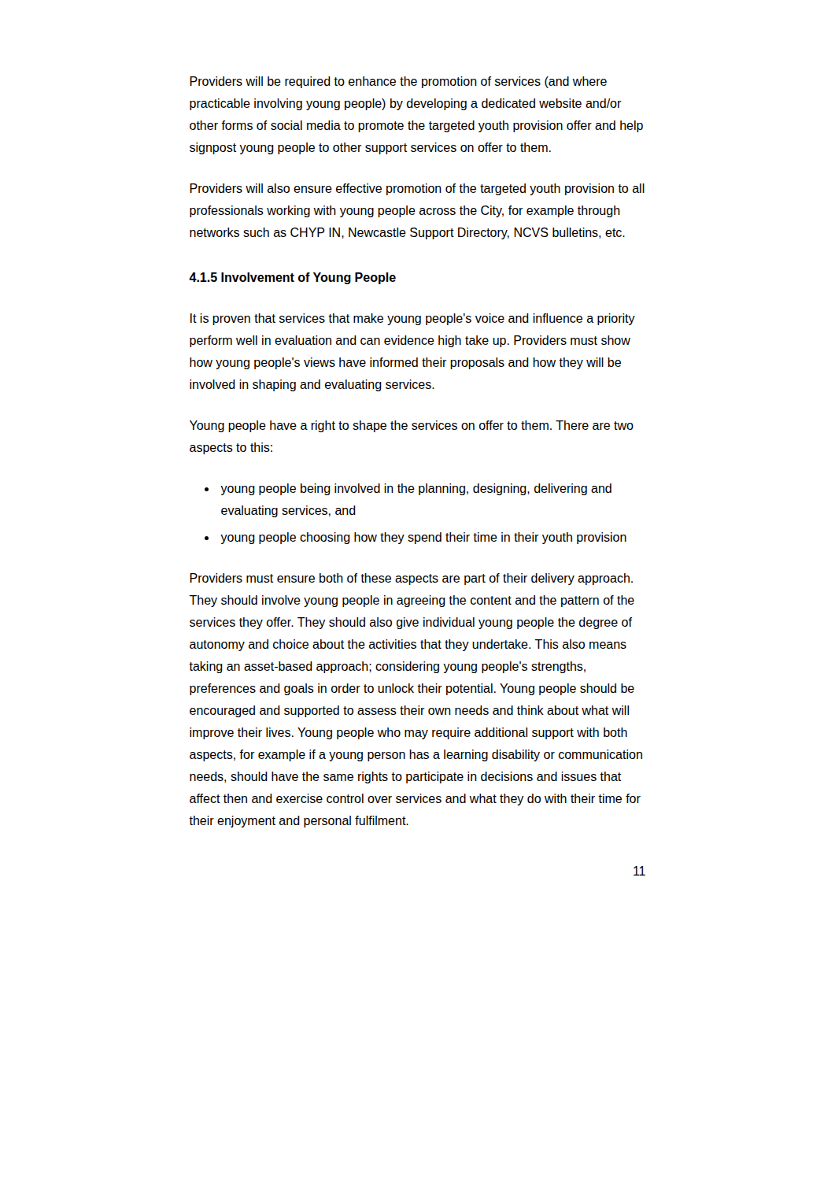Providers will be required to enhance the promotion of services (and where practicable involving young people) by developing a dedicated website and/or other forms of social media to promote the targeted youth provision offer and help signpost young people to other support services on offer to them.
Providers will also ensure effective promotion of the targeted youth provision to all professionals working with young people across the City, for example through networks such as CHYP IN, Newcastle Support Directory, NCVS bulletins, etc.
4.1.5 Involvement of Young People
It is proven that services that make young people's voice and influence a priority perform well in evaluation and can evidence high take up. Providers must show how young people's views have informed their proposals and how they will be involved in shaping and evaluating services.
Young people have a right to shape the services on offer to them. There are two aspects to this:
young people being involved in the planning, designing, delivering and evaluating services, and
young people choosing how they spend their time in their youth provision
Providers must ensure both of these aspects are part of their delivery approach. They should involve young people in agreeing the content and the pattern of the services they offer. They should also give individual young people the degree of autonomy and choice about the activities that they undertake. This also means taking an asset-based approach; considering young people's strengths, preferences and goals in order to unlock their potential. Young people should be encouraged and supported to assess their own needs and think about what will improve their lives. Young people who may require additional support with both aspects, for example if a young person has a learning disability or communication needs, should have the same rights to participate in decisions and issues that affect then and exercise control over services and what they do with their time for their enjoyment and personal fulfilment.
11